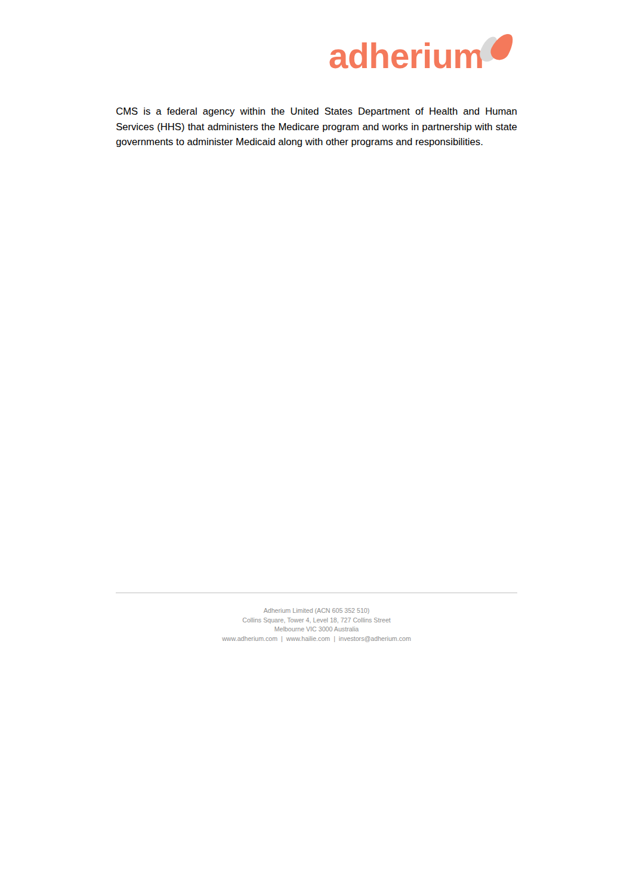adherium
CMS is a federal agency within the United States Department of Health and Human Services (HHS) that administers the Medicare program and works in partnership with state governments to administer Medicaid along with other programs and responsibilities.
Adherium Limited (ACN 605 352 510)
Collins Square, Tower 4, Level 18, 727 Collins Street
Melbourne VIC 3000 Australia
www.adherium.com | www.hailie.com | investors@adherium.com